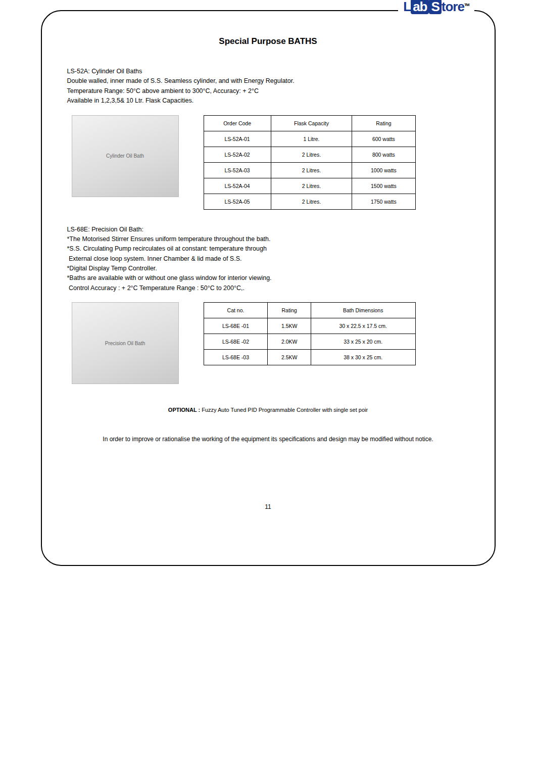Lab StoreTM
Special Purpose BATHS
LS-52A: Cylinder Oil Baths
Double walled, inner made of S.S. Seamless cylinder, and with Energy Regulator.
Temperature Range: 50°C above ambient to 300°C, Accuracy: + 2°C
Available in 1,2,3,5& 10 Ltr. Flask Capacities.
Cylinder Oil Bath
| Order Code | Flask Capacity | Rating |
| --- | --- | --- |
| LS-52A-01 | 1 Litre. | 600 watts |
| LS-52A-02 | 2 Litres. | 800 watts |
| LS-52A-03 | 2 Litres. | 1000 watts |
| LS-52A-04 | 2 Litres. | 1500 watts |
| LS-52A-05 | 2 Litres. | 1750 watts |
LS-68E: Precision Oil Bath:
*The Motorised Stirrer Ensures uniform temperature throughout the bath.
*S.S. Circulating Pump recirculates oil at constant: temperature through
External close loop system. Inner Chamber & lid made of S.S.
*Digital Display Temp Controller.
*Baths are available with or without one glass window for interior viewing.
Control Accuracy : + 2°C Temperature Range : 50°C to 200°C,.
Precision Oil Bath
| Cat no. | Rating | Bath Dimensions |
| --- | --- | --- |
| LS-68E -01 | 1.5KW | 30 x 22.5 x 17.5 cm. |
| LS-68E -02 | 2.0KW | 33 x 25 x 20 cm. |
| LS-68E -03 | 2.5KW | 38 x 30 x 25 cm. |
OPTIONAL : Fuzzy Auto Tuned PID Programmable Controller with single set poir
In order to improve or rationalise the working of the equipment its specifications and design may be modified without notice.
11